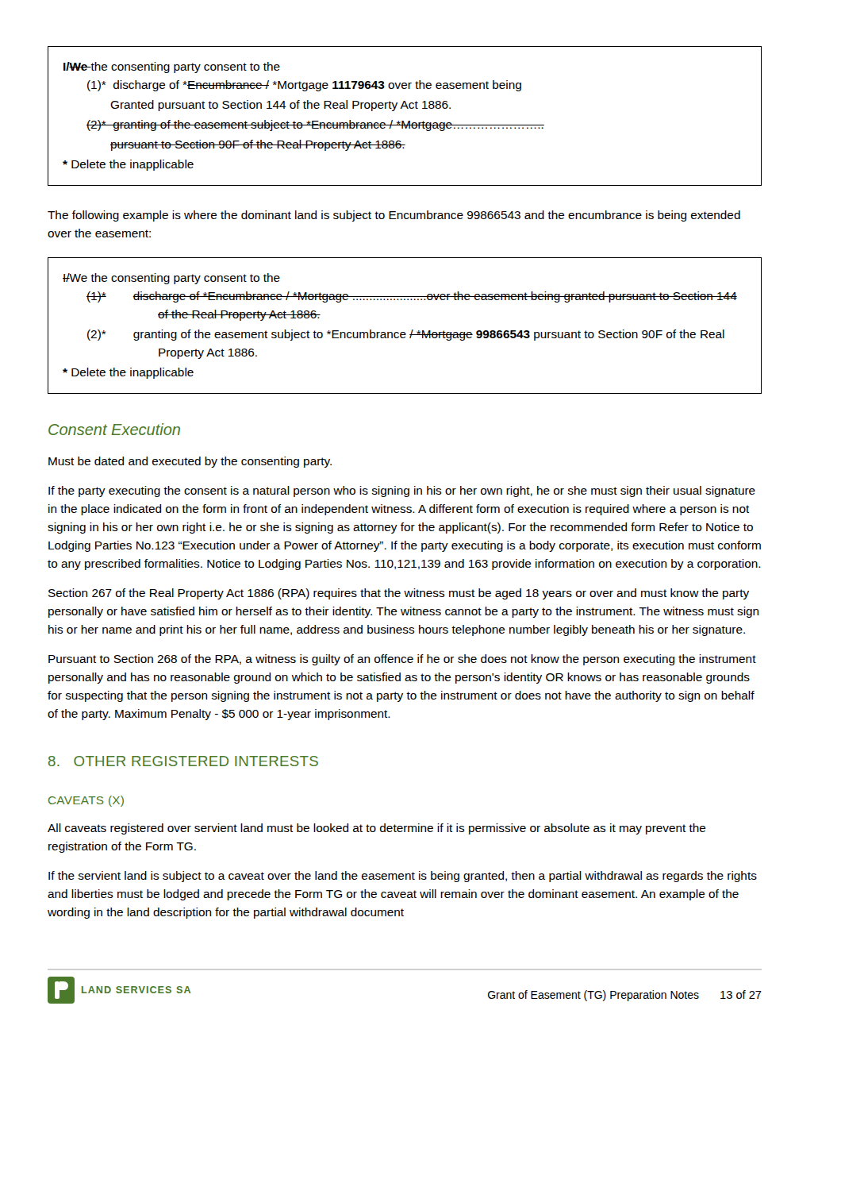I/We the consenting party consent to the
(1)* discharge of *Encumbrance / *Mortgage 11179643 over the easement being
Granted pursuant to Section 144 of the Real Property Act 1886.
(2)* granting of the easement subject to *Encumbrance / *Mortgage…………………..
pursuant to Section 90F of the Real Property Act 1886.
* Delete the inapplicable
The following example is where the dominant land is subject to Encumbrance 99866543 and the encumbrance is being extended over the easement:
I/We the consenting party consent to the
(1)* discharge of *Encumbrance / *Mortgage ......................over the easement being granted pursuant to Section 144 of the Real Property Act 1886.
(2)* granting of the easement subject to *Encumbrance / *Mortgage 99866543 pursuant to Section 90F of the Real Property Act 1886.
* Delete the inapplicable
Consent Execution
Must be dated and executed by the consenting party.
If the party executing the consent is a natural person who is signing in his or her own right, he or she must sign their usual signature in the place indicated on the form in front of an independent witness. A different form of execution is required where a person is not signing in his or her own right i.e. he or she is signing as attorney for the applicant(s). For the recommended form Refer to Notice to Lodging Parties No.123 “Execution under a Power of Attorney”. If the party executing is a body corporate, its execution must conform to any prescribed formalities. Notice to Lodging Parties Nos. 110,121,139 and 163 provide information on execution by a corporation.
Section 267 of the Real Property Act 1886 (RPA) requires that the witness must be aged 18 years or over and must know the party personally or have satisfied him or herself as to their identity. The witness cannot be a party to the instrument. The witness must sign his or her name and print his or her full name, address and business hours telephone number legibly beneath his or her signature.
Pursuant to Section 268 of the RPA, a witness is guilty of an offence if he or she does not know the person executing the instrument personally and has no reasonable ground on which to be satisfied as to the person's identity OR knows or has reasonable grounds for suspecting that the person signing the instrument is not a party to the instrument or does not have the authority to sign on behalf of the party. Maximum Penalty - $5 000 or 1-year imprisonment.
8. OTHER REGISTERED INTERESTS
CAVEATS (X)
All caveats registered over servient land must be looked at to determine if it is permissive or absolute as it may prevent the registration of the Form TG.
If the servient land is subject to a caveat over the land the easement is being granted, then a partial withdrawal as regards the rights and liberties must be lodged and precede the Form TG or the caveat will remain over the dominant easement. An example of the wording in the land description for the partial withdrawal document
LAND SERVICES SA
Grant of Easement (TG) Preparation Notes 13 of 27